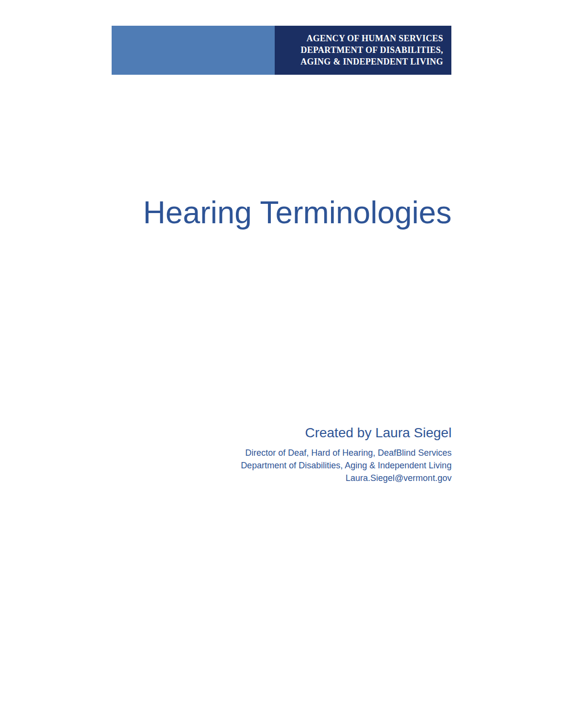Agency of Human Services
Department of Disabilities,
Aging & Independent Living
Hearing Terminologies
Created by Laura Siegel
Director of Deaf, Hard of Hearing, DeafBlind Services Department of Disabilities, Aging & Independent Living Laura.Siegel@vermont.gov